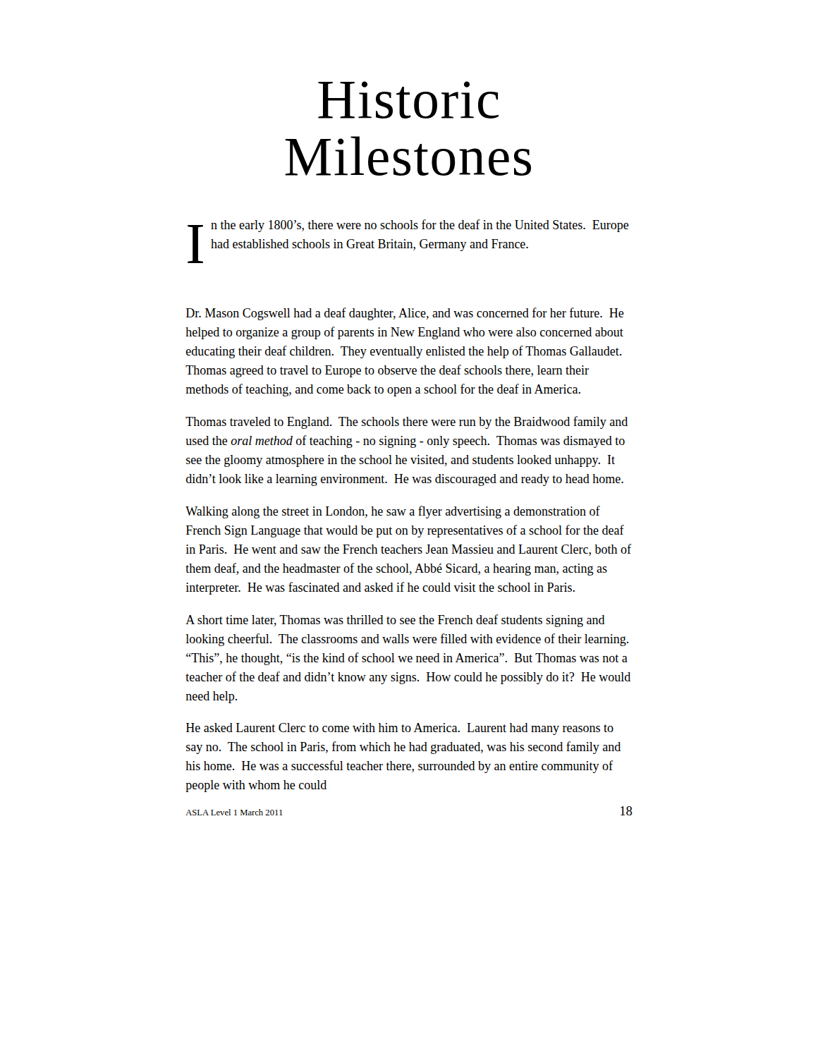Historic Milestones
In the early 1800’s, there were no schools for the deaf in the United States. Europe had established schools in Great Britain, Germany and France.
Dr. Mason Cogswell had a deaf daughter, Alice, and was concerned for her future. He helped to organize a group of parents in New England who were also concerned about educating their deaf children. They eventually enlisted the help of Thomas Gallaudet. Thomas agreed to travel to Europe to observe the deaf schools there, learn their methods of teaching, and come back to open a school for the deaf in America.
Thomas traveled to England. The schools there were run by the Braidwood family and used the oral method of teaching - no signing - only speech. Thomas was dismayed to see the gloomy atmosphere in the school he visited, and students looked unhappy. It didn’t look like a learning environment. He was discouraged and ready to head home.
Walking along the street in London, he saw a flyer advertising a demonstration of French Sign Language that would be put on by representatives of a school for the deaf in Paris. He went and saw the French teachers Jean Massieu and Laurent Clerc, both of them deaf, and the headmaster of the school, Abbé Sicard, a hearing man, acting as interpreter. He was fascinated and asked if he could visit the school in Paris.
A short time later, Thomas was thrilled to see the French deaf students signing and looking cheerful. The classrooms and walls were filled with evidence of their learning. “This”, he thought, “is the kind of school we need in America”. But Thomas was not a teacher of the deaf and didn’t know any signs. How could he possibly do it? He would need help.
He asked Laurent Clerc to come with him to America. Laurent had many reasons to say no. The school in Paris, from which he had graduated, was his second family and his home. He was a successful teacher there, surrounded by an entire community of people with whom he could
ASLA Level 1 March 2011 18